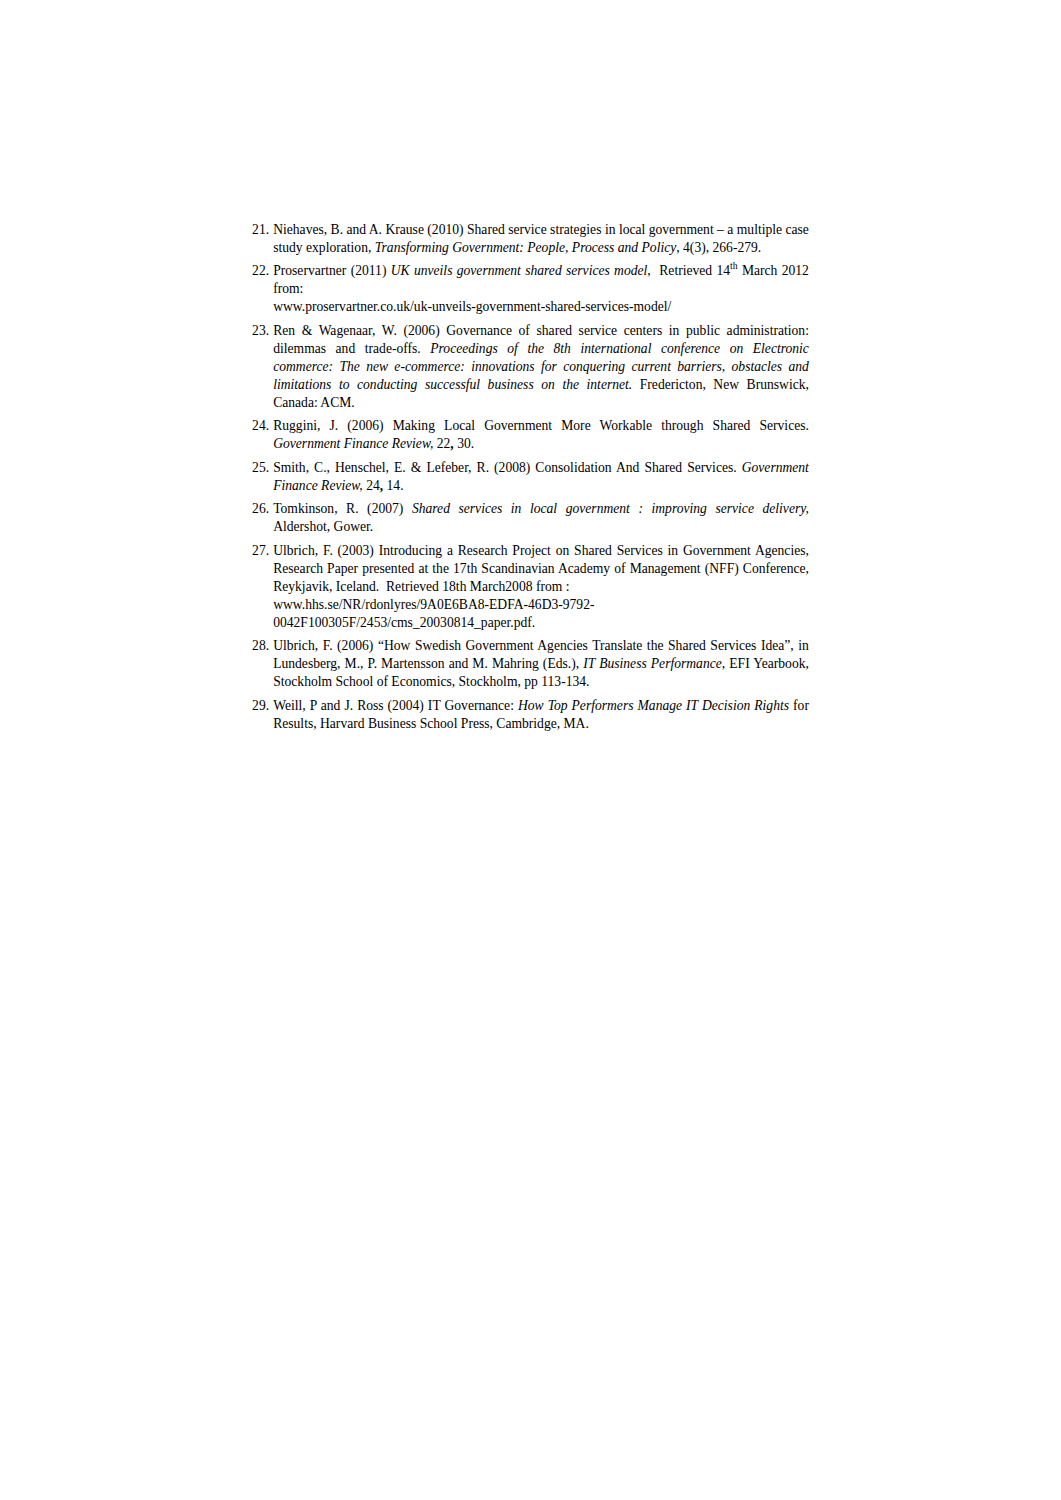Niehaves, B. and A. Krause (2010) Shared service strategies in local government – a multiple case study exploration, Transforming Government: People, Process and Policy, 4(3), 266-279.
Proservartner (2011) UK unveils government shared services model, Retrieved 14th March 2012 from: www.proservartner.co.uk/uk-unveils-government-shared-services-model/
Ren & Wagenaar, W. (2006) Governance of shared service centers in public administration: dilemmas and trade-offs. Proceedings of the 8th international conference on Electronic commerce: The new e-commerce: innovations for conquering current barriers, obstacles and limitations to conducting successful business on the internet. Fredericton, New Brunswick, Canada: ACM.
Ruggini, J. (2006) Making Local Government More Workable through Shared Services. Government Finance Review, 22, 30.
Smith, C., Henschel, E. & Lefeber, R. (2008) Consolidation And Shared Services. Government Finance Review, 24, 14.
Tomkinson, R. (2007) Shared services in local government : improving service delivery, Aldershot, Gower.
Ulbrich, F. (2003) Introducing a Research Project on Shared Services in Government Agencies, Research Paper presented at the 17th Scandinavian Academy of Management (NFF) Conference, Reykjavik, Iceland. Retrieved 18th March2008 from : www.hhs.se/NR/rdonlyres/9A0E6BA8-EDFA-46D3-9792- 0042F100305F/2453/cms_20030814_paper.pdf.
Ulbrich, F. (2006) “How Swedish Government Agencies Translate the Shared Services Idea”, in Lundesberg, M., P. Martensson and M. Mahring (Eds.), IT Business Performance, EFI Yearbook, Stockholm School of Economics, Stockholm, pp 113-134.
Weill, P and J. Ross (2004) IT Governance: How Top Performers Manage IT Decision Rights for Results, Harvard Business School Press, Cambridge, MA.